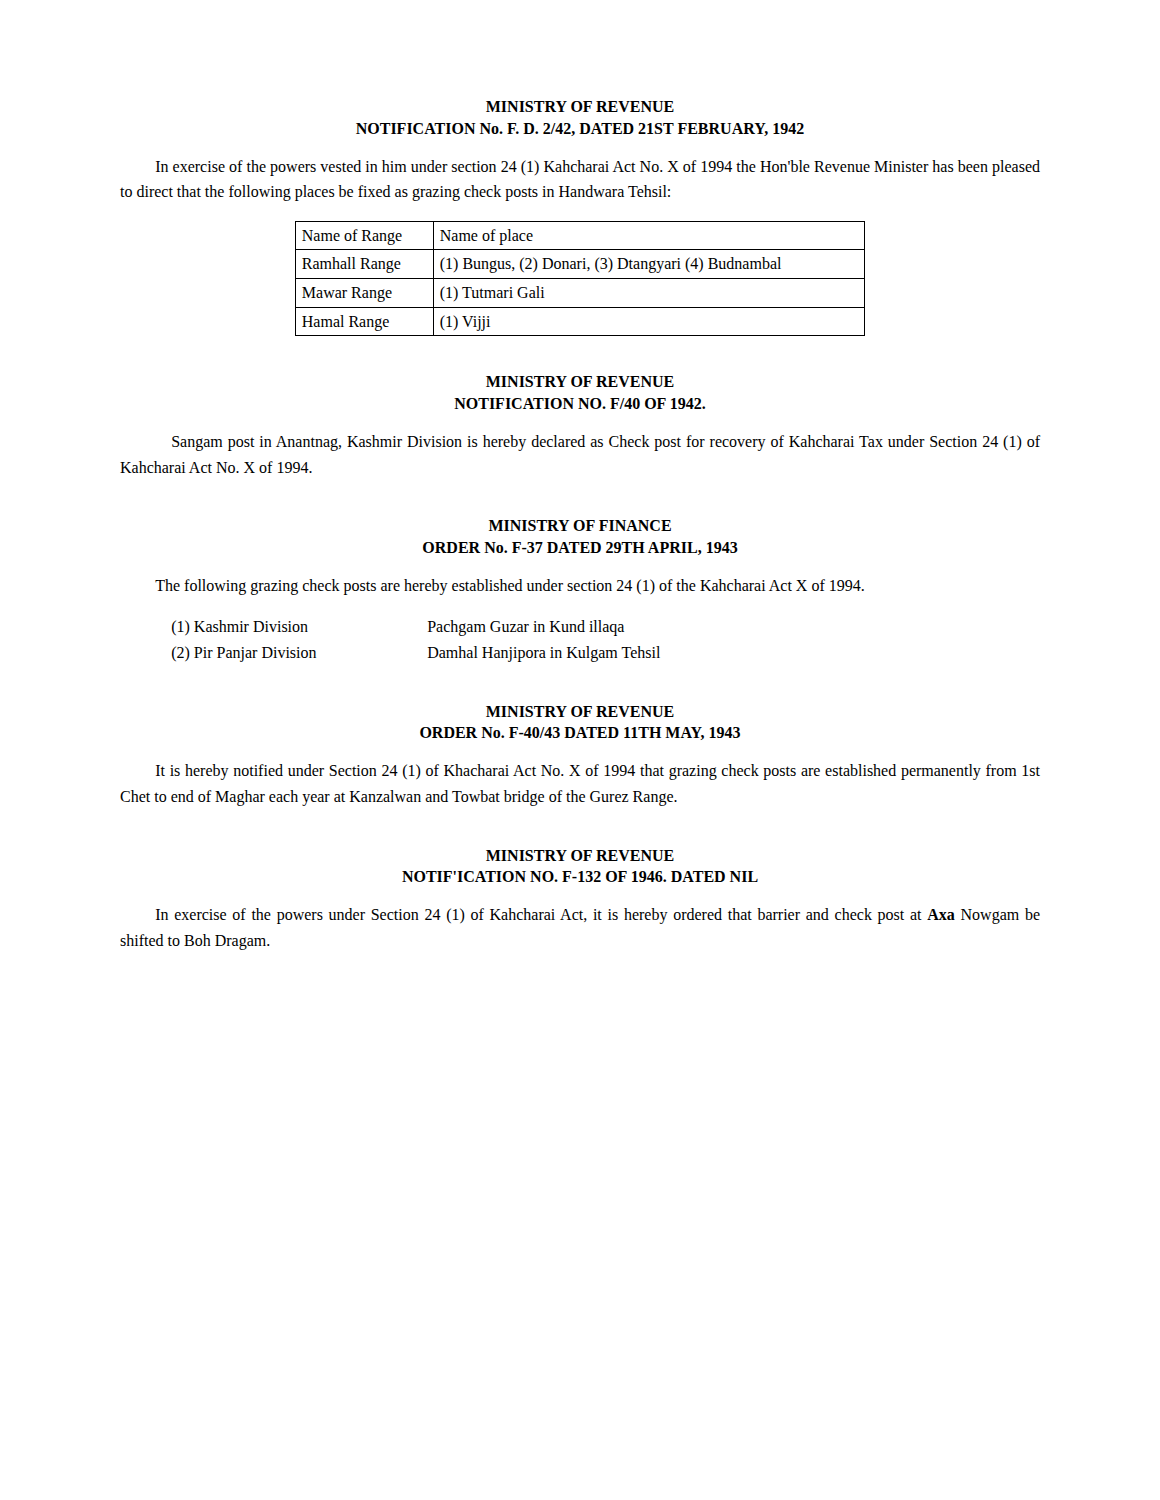MINISTRY OF REVENUE
NOTIFICATION No. F. D. 2/42, DATED 21ST FEBRUARY, 1942
In exercise of the powers vested in him under section 24 (1) Kahcharai Act No. X of 1994 the Hon'ble Revenue Minister has been pleased to direct that the following places be fixed as grazing check posts in Handwara Tehsil:
| Name of Range | Name of place |
| Ramhall Range | (1) Bungus, (2) Donari, (3) Dtangyari (4) Budnambal |
| Mawar Range | (1) Tutmari Gali |
| Hamal Range | (1) Vijji |
MINISTRY OF REVENUE
NOTIFICATION NO. F/40 OF 1942.
Sangam post in Anantnag, Kashmir Division is hereby declared as Check post for recovery of Kahcharai Tax under Section 24 (1) of Kahcharai Act No. X of 1994.
MINISTRY OF FINANCE
ORDER No. F-37 DATED 29TH APRIL, 1943
The following grazing check posts are hereby established under section 24 (1) of the Kahcharai Act X of 1994.
(1) Kashmir Division Pachgam Guzar in Kund illaqa
(2) Pir Panjar Division Damhal Hanjipora in Kulgam Tehsil
MINISTRY OF REVENUE
ORDER No. F-40/43 DATED 11TH MAY, 1943
It is hereby notified under Section 24 (1) of Khacharai Act No. X of 1994 that grazing check posts are established permanently from 1st Chet to end of Maghar each year at Kanzalwan and Towbat bridge of the Gurez Range.
MINISTRY OF REVENUE
NOTIF'ICATION NO. F-132 OF 1946. DATED NIL
In exercise of the powers under Section 24 (1) of Kahcharai Act, it is hereby ordered that barrier and check post at Axa Nowgam be shifted to Boh Dragam.